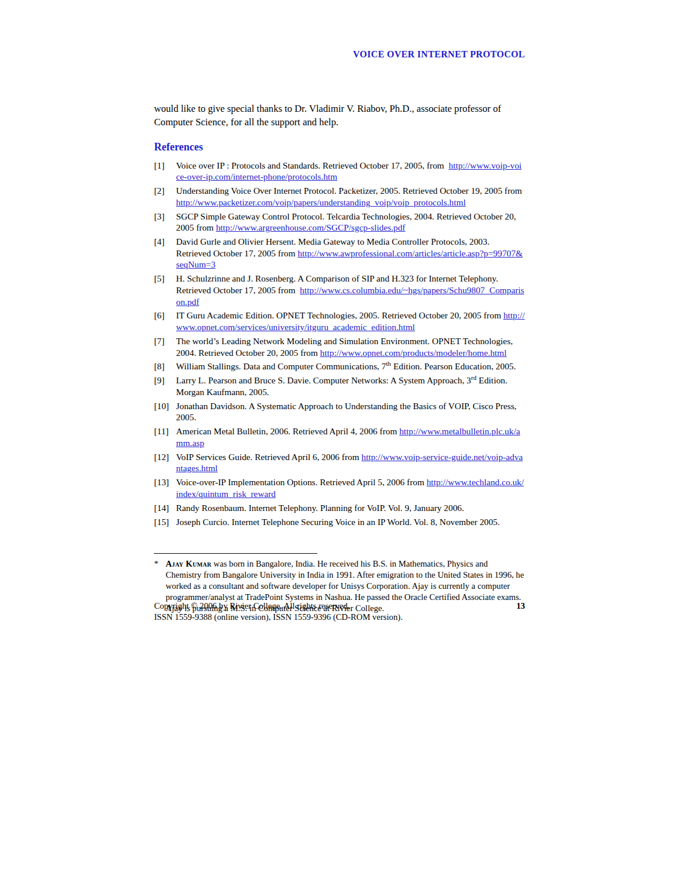VOICE OVER INTERNET PROTOCOL
would like to give special thanks to Dr. Vladimir V. Riabov, Ph.D., associate professor of Computer Science, for all the support and help.
References
[1] Voice over IP : Protocols and Standards. Retrieved October 17, 2005, from http://www.voip-voice-over-ip.com/internet-phone/protocols.htm
[2] Understanding Voice Over Internet Protocol. Packetizer, 2005. Retrieved October 19, 2005 from http://www.packetizer.com/voip/papers/understanding_voip/voip_protocols.html
[3] SGCP Simple Gateway Control Protocol. Telcardia Technologies, 2004. Retrieved October 20, 2005 from http://www.argreenhouse.com/SGCP/sgcp-slides.pdf
[4] David Gurle and Olivier Hersent. Media Gateway to Media Controller Protocols, 2003. Retrieved October 17, 2005 from http://www.awprofessional.com/articles/article.asp?p=99707&seqNum=3
[5] H. Schulzrinne and J. Rosenberg. A Comparison of SIP and H.323 for Internet Telephony. Retrieved October 17, 2005 from http://www.cs.columbia.edu/~hgs/papers/Schu9807_Comparison.pdf
[6] IT Guru Academic Edition. OPNET Technologies, 2005. Retrieved October 20, 2005 from http://www.opnet.com/services/university/itguru_academic_edition.html
[7] The world’s Leading Network Modeling and Simulation Environment. OPNET Technologies, 2004. Retrieved October 20, 2005 from http://www.opnet.com/products/modeler/home.html
[8] William Stallings. Data and Computer Communications, 7th Edition. Pearson Education, 2005.
[9] Larry L. Pearson and Bruce S. Davie. Computer Networks: A System Approach, 3rd Edition. Morgan Kaufmann, 2005.
[10] Jonathan Davidson. A Systematic Approach to Understanding the Basics of VOIP, Cisco Press, 2005.
[11] American Metal Bulletin, 2006. Retrieved April 4, 2006 from http://www.metalbulletin.plc.uk/amm.asp
[12] VoIP Services Guide. Retrieved April 6, 2006 from http://www.voip-service-guide.net/voip-advantages.html
[13] Voice-over-IP Implementation Options. Retrieved April 5, 2006 from http://www.techland.co.uk/index/quintum_risk_reward
[14] Randy Rosenbaum. Internet Telephony. Planning for VoIP. Vol. 9, January 2006.
[15] Joseph Curcio. Internet Telephone Securing Voice in an IP World. Vol. 8, November 2005.
* Ajay Kumar was born in Bangalore, India. He received his B.S. in Mathematics, Physics and Chemistry from Bangalore University in India in 1991. After emigration to the United States in 1996, he worked as a consultant and software developer for Unisys Corporation. Ajay is currently a computer programmer/analyst at TradePoint Systems in Nashua. He passed the Oracle Certified Associate exams. Ajay is pursuing a M.S. in Computer Science at Rivier College.
Copyright © 2006 by Rivier College. All rights reserved. 13
ISSN 1559-9388 (online version), ISSN 1559-9396 (CD-ROM version).